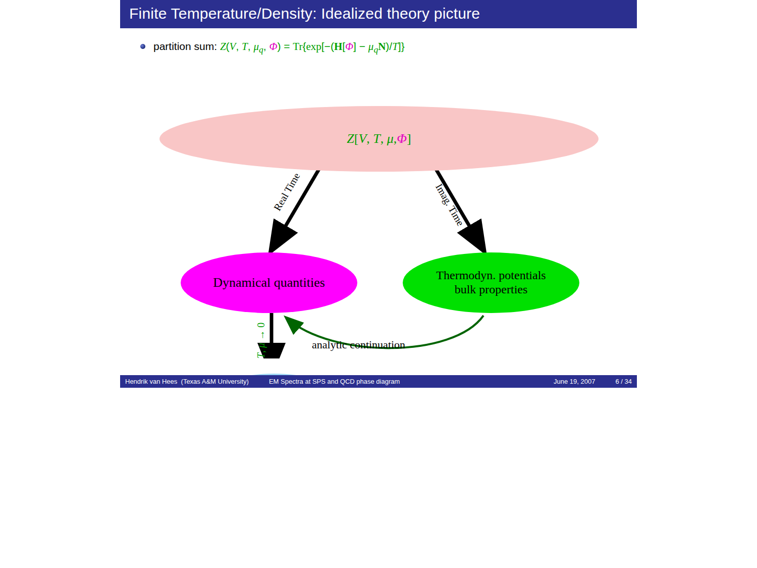Finite Temperature/Density: Idealized theory picture
partition sum: Z(V, T, μq, Φ) = Tr{exp[−(H[Φ] − μq N)/T]}
Z[V, T, μ, Φ]
Dynamical quantities
Thermodyn. potentials
bulk properties
vacuum
Real Time
Imag. Time
T, μ → 0
analytic continuation
Hendrik van Hees (Texas A&M University) EM Spectra at SPS and QCD phase diagram
June 19, 2007 6 / 34